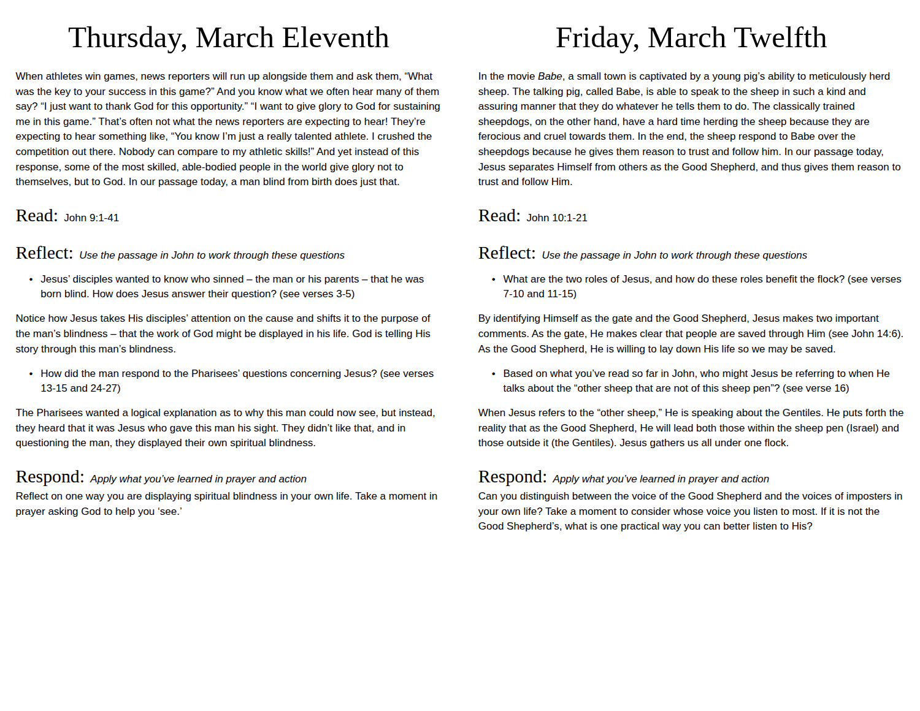Thursday, March Eleventh
When athletes win games, news reporters will run up alongside them and ask them, “What was the key to your success in this game?” And you know what we often hear many of them say? “I just want to thank God for this opportunity.” “I want to give glory to God for sustaining me in this game.” That’s often not what the news reporters are expecting to hear! They’re expecting to hear something like, “You know I’m just a really talented athlete. I crushed the competition out there. Nobody can compare to my athletic skills!” And yet instead of this response, some of the most skilled, able-bodied people in the world give glory not to themselves, but to God. In our passage today, a man blind from birth does just that.
Read:
John 9:1-41
Reflect:
Use the passage in John to work through these questions
Jesus’ disciples wanted to know who sinned – the man or his parents – that he was born blind. How does Jesus answer their question? (see verses 3-5)
Notice how Jesus takes His disciples’ attention on the cause and shifts it to the purpose of the man’s blindness – that the work of God might be displayed in his life. God is telling His story through this man’s blindness.
How did the man respond to the Pharisees’ questions concerning Jesus? (see verses 13-15 and 24-27)
The Pharisees wanted a logical explanation as to why this man could now see, but instead, they heard that it was Jesus who gave this man his sight. They didn’t like that, and in questioning the man, they displayed their own spiritual blindness.
Respond:
Apply what you’ve learned in prayer and action
Reflect on one way you are displaying spiritual blindness in your own life. Take a moment in prayer asking God to help you ‘see.’
Friday, March Twelfth
In the movie Babe, a small town is captivated by a young pig’s ability to meticulously herd sheep. The talking pig, called Babe, is able to speak to the sheep in such a kind and assuring manner that they do whatever he tells them to do. The classically trained sheepdogs, on the other hand, have a hard time herding the sheep because they are ferocious and cruel towards them. In the end, the sheep respond to Babe over the sheepdogs because he gives them reason to trust and follow him. In our passage today, Jesus separates Himself from others as the Good Shepherd, and thus gives them reason to trust and follow Him.
Read:
John 10:1-21
Reflect:
Use the passage in John to work through these questions
What are the two roles of Jesus, and how do these roles benefit the flock? (see verses 7-10 and 11-15)
By identifying Himself as the gate and the Good Shepherd, Jesus makes two important comments. As the gate, He makes clear that people are saved through Him (see John 14:6). As the Good Shepherd, He is willing to lay down His life so we may be saved.
Based on what you’ve read so far in John, who might Jesus be referring to when He talks about the “other sheep that are not of this sheep pen”? (see verse 16)
When Jesus refers to the “other sheep,” He is speaking about the Gentiles. He puts forth the reality that as the Good Shepherd, He will lead both those within the sheep pen (Israel) and those outside it (the Gentiles). Jesus gathers us all under one flock.
Respond:
Apply what you’ve learned in prayer and action
Can you distinguish between the voice of the Good Shepherd and the voices of imposters in your own life? Take a moment to consider whose voice you listen to most. If it is not the Good Shepherd’s, what is one practical way you can better listen to His?